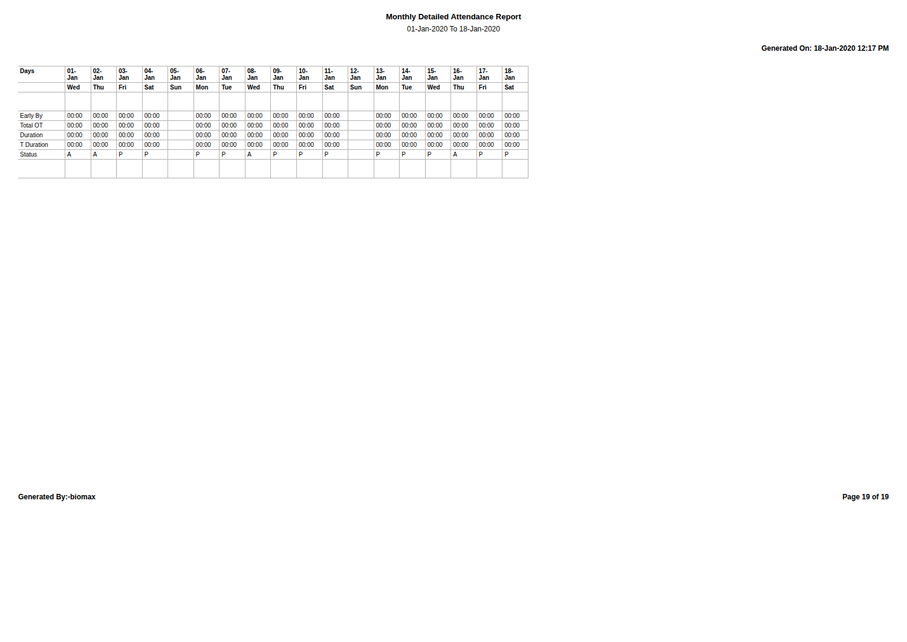Monthly Detailed Attendance Report
01-Jan-2020 To 18-Jan-2020
Generated On: 18-Jan-2020 12:17 PM
| Days | 01- Jan | 02- Jan | 03- Jan | 04- Jan | 05- Jan | 06- Jan | 07- Jan | 08- Jan | 09- Jan | 10- Jan | 11- Jan | 12- Jan | 13- Jan | 14- Jan | 15- Jan | 16- Jan | 17- Jan | 18- Jan | | | | | | | | | | | | | | |
| | Wed | Thu | Fri | Sat | Sun | Mon | Tue | Wed | Thu | Fri | Sat | Sun | Mon | Tue | Wed | Thu | Fri | Sat | | | | | | | | | | | | | | |
| Early By | 00:00 | 00:00 | 00:00 | 00:00 | | 00:00 | 00:00 | 00:00 | 00:00 | 00:00 | 00:00 | | 00:00 | 00:00 | 00:00 | 00:00 | 00:00 | 00:00 | | | | | | | | | | | | | | |
| Total OT | 00:00 | 00:00 | 00:00 | 00:00 | | 00:00 | 00:00 | 00:00 | 00:00 | 00:00 | 00:00 | | 00:00 | 00:00 | 00:00 | 00:00 | 00:00 | 00:00 | | | | | | | | | | | | | | |
| Duration | 00:00 | 00:00 | 00:00 | 00:00 | | 00:00 | 00:00 | 00:00 | 00:00 | 00:00 | 00:00 | | 00:00 | 00:00 | 00:00 | 00:00 | 00:00 | 00:00 | | | | | | | | | | | | | | |
| T Duration | 00:00 | 00:00 | 00:00 | 00:00 | | 00:00 | 00:00 | 00:00 | 00:00 | 00:00 | 00:00 | | 00:00 | 00:00 | 00:00 | 00:00 | 00:00 | 00:00 | | | | | | | | | | | | | | |
| Status | A | A | P | P | | P | P | A | P | P | P | | P | P | P | A | P | P | | | | | | | | | | | | | | |
Generated By:-biomax
Page 19 of 19